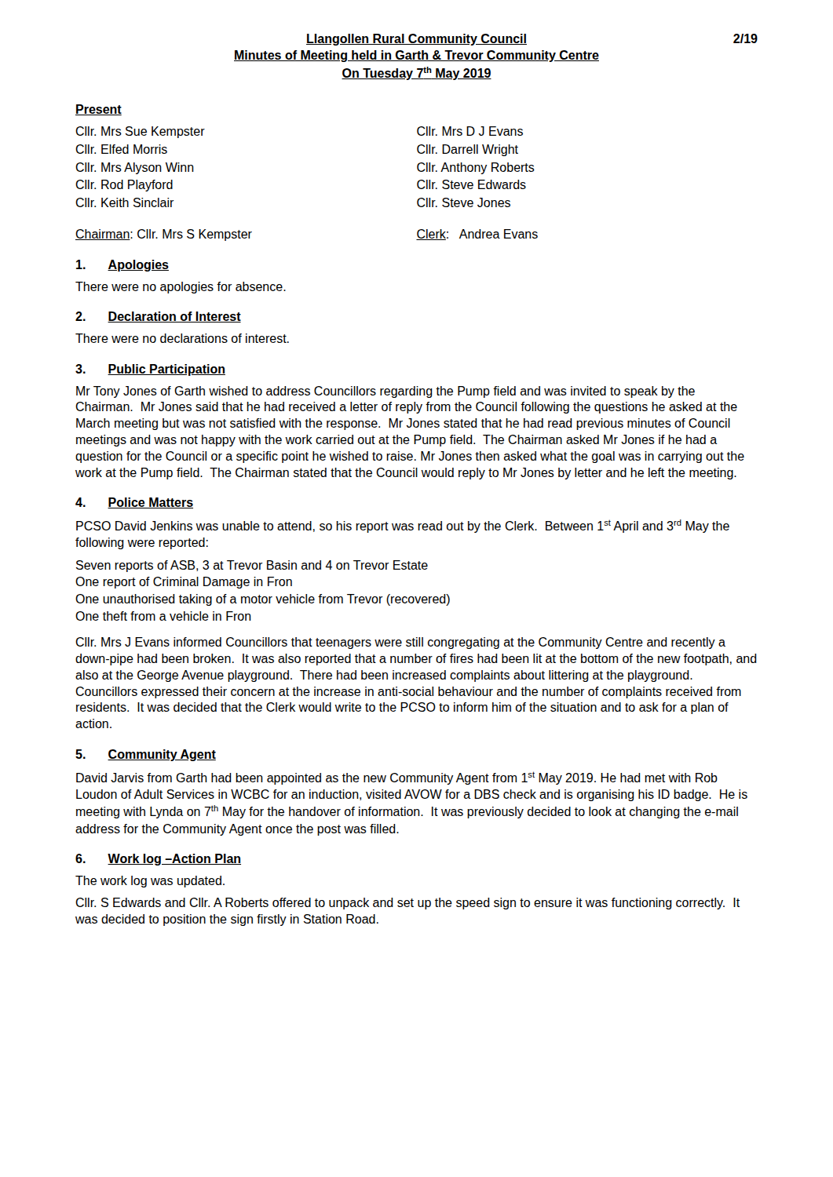Llangollen Rural Community Council 2/19 Minutes of Meeting held in Garth & Trevor Community Centre On Tuesday 7th May 2019
Present
| Cllr. Mrs Sue Kempster | Cllr. Mrs D J Evans |
| Cllr. Elfed Morris | Cllr. Darrell Wright |
| Cllr. Mrs Alyson Winn | Cllr. Anthony Roberts |
| Cllr. Rod Playford | Cllr. Steve Edwards |
| Cllr. Keith Sinclair | Cllr. Steve Jones |
| Chairman : Cllr. Mrs S Kempster | Clerk : Andrea Evans |
1.
Apologies
There were no apologies for absence.
2.
Declaration of Interest
There were no declarations of interest.
3.
Public Participation
Mr Tony Jones of Garth wished to address Councillors regarding the Pump field and was invited to speak by the Chairman. Mr Jones said that he had received a letter of reply from the Council following the questions he asked at the March meeting but was not satisfied with the response. Mr Jones stated that he had read previous minutes of Council meetings and was not happy with the work carried out at the Pump field. The Chairman asked Mr Jones if he had a question for the Council or a specific point he wished to raise. Mr Jones then asked what the goal was in carrying out the work at the Pump field. The Chairman stated that the Council would reply to Mr Jones by letter and he left the meeting.
4.
Police Matters
PCSO David Jenkins was unable to attend, so his report was read out by the Clerk. Between 1st April and 3rd May the following were reported:
Seven reports of ASB, 3 at Trevor Basin and 4 on Trevor Estate
One report of Criminal Damage in Fron
One unauthorised taking of a motor vehicle from Trevor (recovered)
One theft from a vehicle in Fron
Cllr. Mrs J Evans informed Councillors that teenagers were still congregating at the Community Centre and recently a down-pipe had been broken. It was also reported that a number of fires had been lit at the bottom of the new footpath, and also at the George Avenue playground. There had been increased complaints about littering at the playground. Councillors expressed their concern at the increase in anti-social behaviour and the number of complaints received from residents. It was decided that the Clerk would write to the PCSO to inform him of the situation and to ask for a plan of action.
5.
Community Agent
David Jarvis from Garth had been appointed as the new Community Agent from 1st May 2019. He had met with Rob Loudon of Adult Services in WCBC for an induction, visited AVOW for a DBS check and is organising his ID badge. He is meeting with Lynda on 7th May for the handover of information. It was previously decided to look at changing the e-mail address for the Community Agent once the post was filled.
6.
Work log –Action Plan
The work log was updated.
Cllr. S Edwards and Cllr. A Roberts offered to unpack and set up the speed sign to ensure it was functioning correctly. It was decided to position the sign firstly in Station Road.